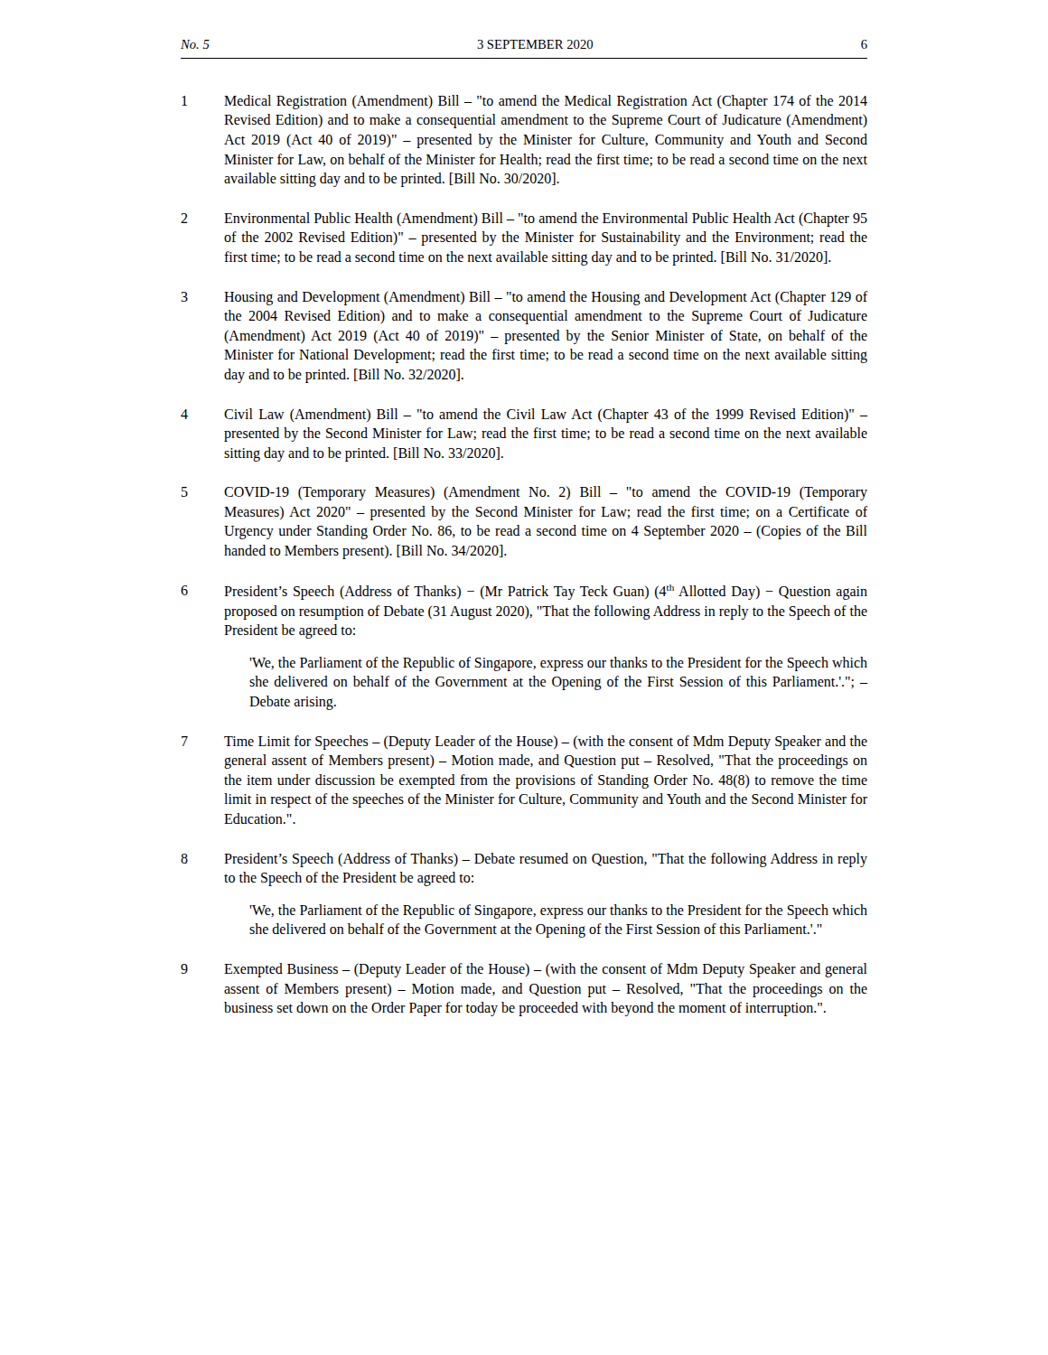No. 5 3 SEPTEMBER 2020 6
1
Medical Registration (Amendment) Bill – "to amend the Medical Registration Act (Chapter 174 of the 2014 Revised Edition) and to make a consequential amendment to the Supreme Court of Judicature (Amendment) Act 2019 (Act 40 of 2019)" – presented by the Minister for Culture, Community and Youth and Second Minister for Law, on behalf of the Minister for Health; read the first time; to be read a second time on the next available sitting day and to be printed. [Bill No. 30/2020].
2
Environmental Public Health (Amendment) Bill – "to amend the Environmental Public Health Act (Chapter 95 of the 2002 Revised Edition)" – presented by the Minister for Sustainability and the Environment; read the first time; to be read a second time on the next available sitting day and to be printed. [Bill No. 31/2020].
3
Housing and Development (Amendment) Bill – "to amend the Housing and Development Act (Chapter 129 of the 2004 Revised Edition) and to make a consequential amendment to the Supreme Court of Judicature (Amendment) Act 2019 (Act 40 of 2019)" – presented by the Senior Minister of State, on behalf of the Minister for National Development; read the first time; to be read a second time on the next available sitting day and to be printed. [Bill No. 32/2020].
4
Civil Law (Amendment) Bill – "to amend the Civil Law Act (Chapter 43 of the 1999 Revised Edition)" – presented by the Second Minister for Law; read the first time; to be read a second time on the next available sitting day and to be printed. [Bill No. 33/2020].
5
COVID-19 (Temporary Measures) (Amendment No. 2) Bill – "to amend the COVID-19 (Temporary Measures) Act 2020" – presented by the Second Minister for Law; read the first time; on a Certificate of Urgency under Standing Order No. 86, to be read a second time on 4 September 2020 – (Copies of the Bill handed to Members present). [Bill No. 34/2020].
6
President’s Speech (Address of Thanks) − (Mr Patrick Tay Teck Guan) (4th Allotted Day) − Question again proposed on resumption of Debate (31 August 2020), "That the following Address in reply to the Speech of the President be agreed to:
'We, the Parliament of the Republic of Singapore, express our thanks to the President for the Speech which she delivered on behalf of the Government at the Opening of the First Session of this Parliament.'."; – Debate arising.
7
Time Limit for Speeches – (Deputy Leader of the House) – (with the consent of Mdm Deputy Speaker and the general assent of Members present) – Motion made, and Question put – Resolved, "That the proceedings on the item under discussion be exempted from the provisions of Standing Order No. 48(8) to remove the time limit in respect of the speeches of the Minister for Culture, Community and Youth and the Second Minister for Education.".
8
President’s Speech (Address of Thanks) – Debate resumed on Question, "That the following Address in reply to the Speech of the President be agreed to:
'We, the Parliament of the Republic of Singapore, express our thanks to the President for the Speech which she delivered on behalf of the Government at the Opening of the First Session of this Parliament.'."
9
Exempted Business – (Deputy Leader of the House) – (with the consent of Mdm Deputy Speaker and general assent of Members present) – Motion made, and Question put – Resolved, "That the proceedings on the business set down on the Order Paper for today be proceeded with beyond the moment of interruption.".